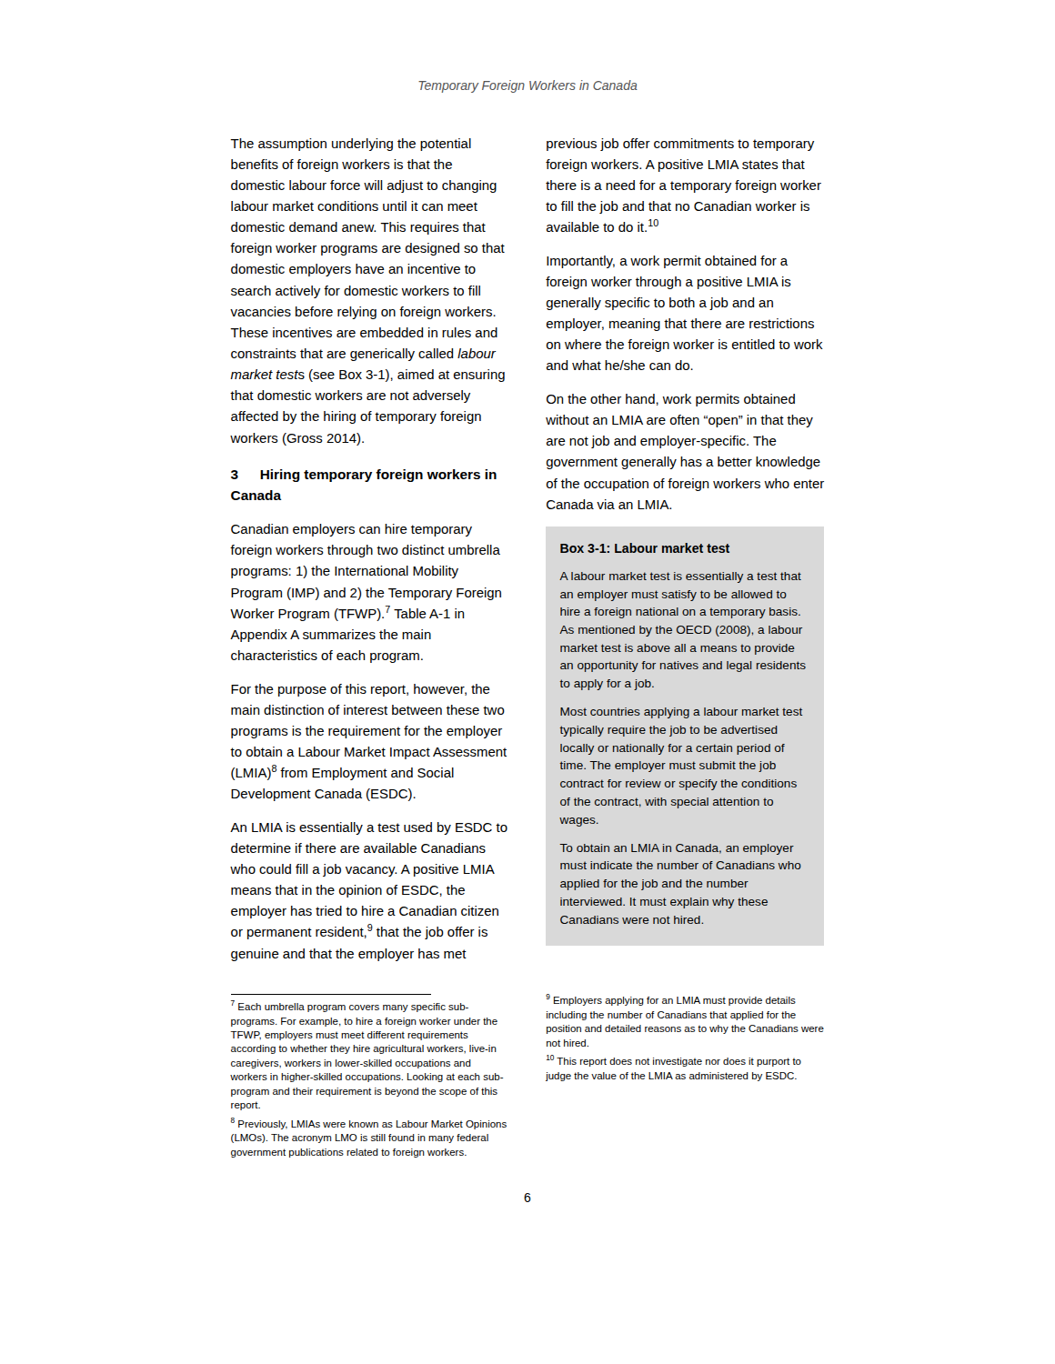Temporary Foreign Workers in Canada
The assumption underlying the potential benefits of foreign workers is that the domestic labour force will adjust to changing labour market conditions until it can meet domestic demand anew. This requires that foreign worker programs are designed so that domestic employers have an incentive to search actively for domestic workers to fill vacancies before relying on foreign workers. These incentives are embedded in rules and constraints that are generically called labour market tests (see Box 3-1), aimed at ensuring that domestic workers are not adversely affected by the hiring of temporary foreign workers (Gross 2014).
3 Hiring temporary foreign workers in Canada
Canadian employers can hire temporary foreign workers through two distinct umbrella programs: 1) the International Mobility Program (IMP) and 2) the Temporary Foreign Worker Program (TFWP).7 Table A-1 in Appendix A summarizes the main characteristics of each program.
For the purpose of this report, however, the main distinction of interest between these two programs is the requirement for the employer to obtain a Labour Market Impact Assessment (LMIA)8 from Employment and Social Development Canada (ESDC).
An LMIA is essentially a test used by ESDC to determine if there are available Canadians who could fill a job vacancy. A positive LMIA means that in the opinion of ESDC, the employer has tried to hire a Canadian citizen or permanent resident,9 that the job offer is genuine and that the employer has met previous job offer commitments to temporary foreign workers. A positive LMIA states that there is a need for a temporary foreign worker to fill the job and that no Canadian worker is available to do it.10
Importantly, a work permit obtained for a foreign worker through a positive LMIA is generally specific to both a job and an employer, meaning that there are restrictions on where the foreign worker is entitled to work and what he/she can do.
On the other hand, work permits obtained without an LMIA are often “open” in that they are not job and employer-specific. The government generally has a better knowledge of the occupation of foreign workers who enter Canada via an LMIA.
Box 3-1: Labour market test
A labour market test is essentially a test that an employer must satisfy to be allowed to hire a foreign national on a temporary basis. As mentioned by the OECD (2008), a labour market test is above all a means to provide an opportunity for natives and legal residents to apply for a job.
Most countries applying a labour market test typically require the job to be advertised locally or nationally for a certain period of time. The employer must submit the job contract for review or specify the conditions of the contract, with special attention to wages.
To obtain an LMIA in Canada, an employer must indicate the number of Canadians who applied for the job and the number interviewed. It must explain why these Canadians were not hired.
7 Each umbrella program covers many specific sub-programs. For example, to hire a foreign worker under the TFWP, employers must meet different requirements according to whether they hire agricultural workers, live-in caregivers, workers in lower-skilled occupations and workers in higher-skilled occupations. Looking at each sub-program and their requirement is beyond the scope of this report.
8 Previously, LMIAs were known as Labour Market Opinions (LMOs). The acronym LMO is still found in many federal government publications related to foreign workers.
9 Employers applying for an LMIA must provide details including the number of Canadians that applied for the position and detailed reasons as to why the Canadians were not hired.
10 This report does not investigate nor does it purport to judge the value of the LMIA as administered by ESDC.
6